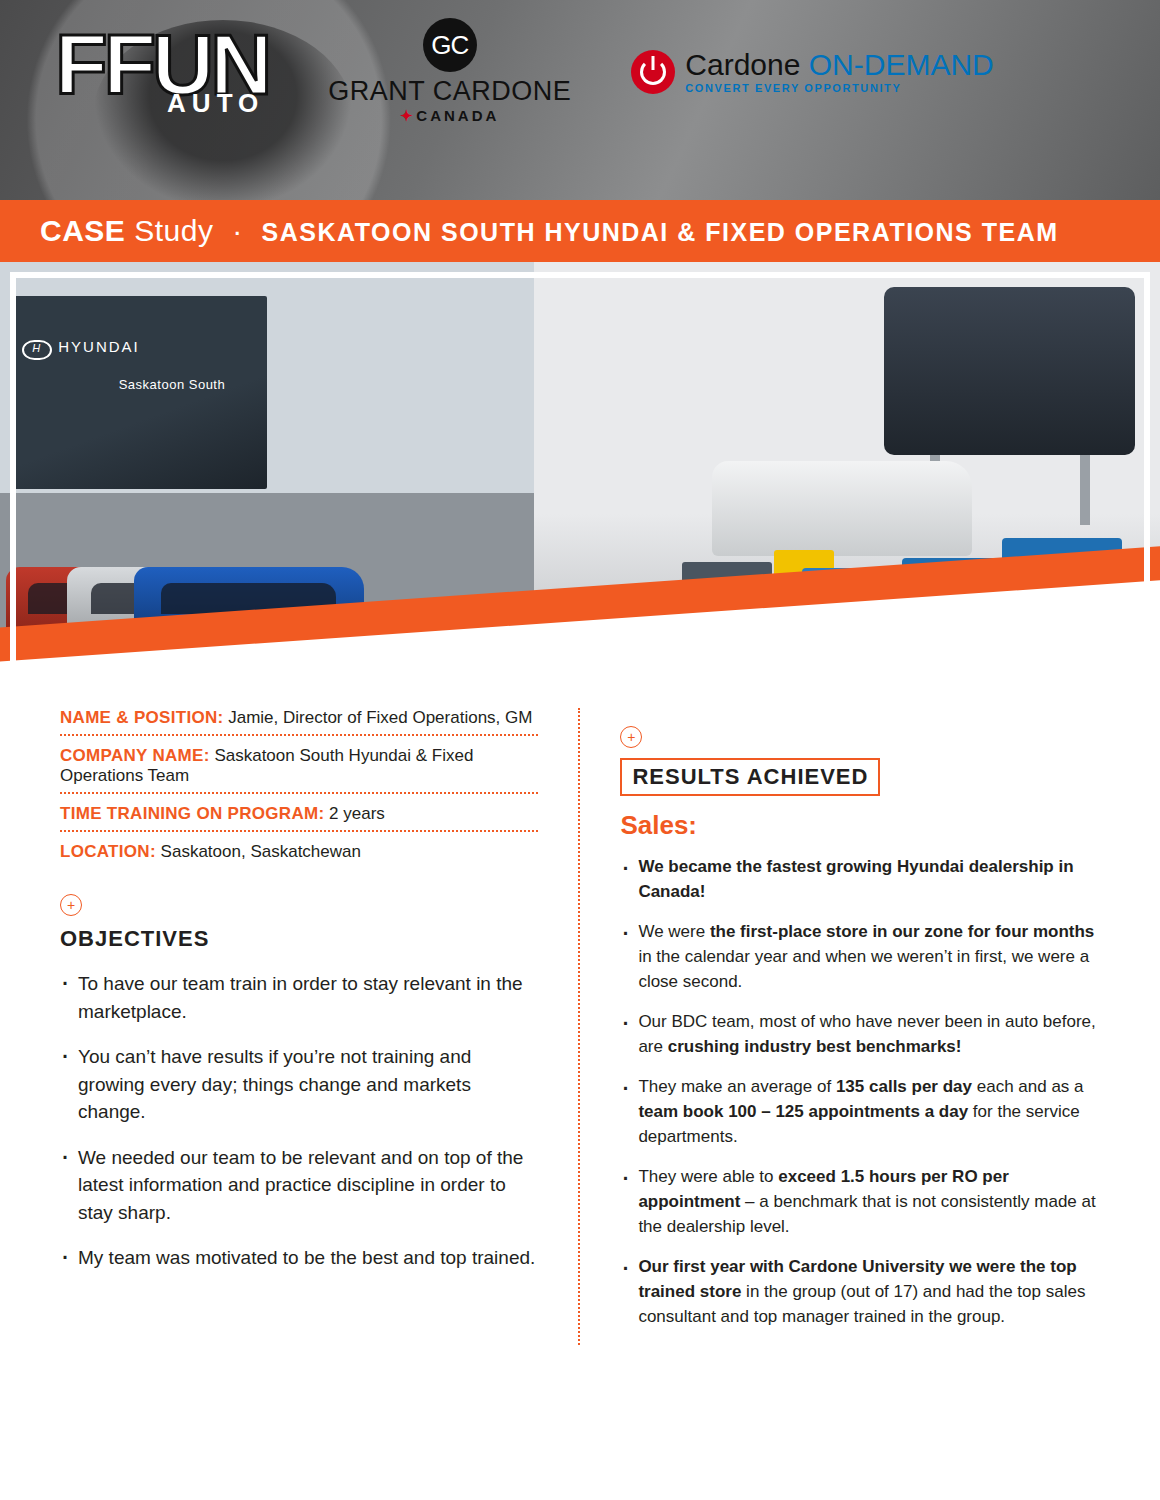FFUN AUTO
GC
GRANT CARDONE
✦CANADA
Cardone ON-DEMAND
CONVERT EVERY OPPORTUNITY
CASE Study · SASKATOON SOUTH HYUNDAI & FIXED OPERATIONS TEAM
HYUNDAI
NAME & POSITION: Jamie, Director of Fixed Operations, GM
COMPANY NAME: Saskatoon South Hyundai & Fixed Operations Team
TIME TRAINING ON PROGRAM: 2 years
LOCATION: Saskatoon, Saskatchewan
+
OBJECTIVES
To have our team train in order to stay relevant in the marketplace.
You can’t have results if you’re not training and growing every day; things change and markets change.
We needed our team to be relevant and on top of the latest information and practice discipline in order to stay sharp.
My team was motivated to be the best and top trained.
+
RESULTS ACHIEVED
Sales:
We became the fastest growing Hyundai dealership in Canada!
We were the first-place store in our zone for four months in the calendar year and when we weren’t in first, we were a close second.
Our BDC team, most of who have never been in auto before, are crushing industry best benchmarks!
They make an average of 135 calls per day each and as a team book 100 – 125 appointments a day for the service departments.
They were able to exceed 1.5 hours per RO per appointment – a benchmark that is not consistently made at the dealership level.
Our first year with Cardone University we were the top trained store in the group (out of 17) and had the top sales consultant and top manager trained in the group.